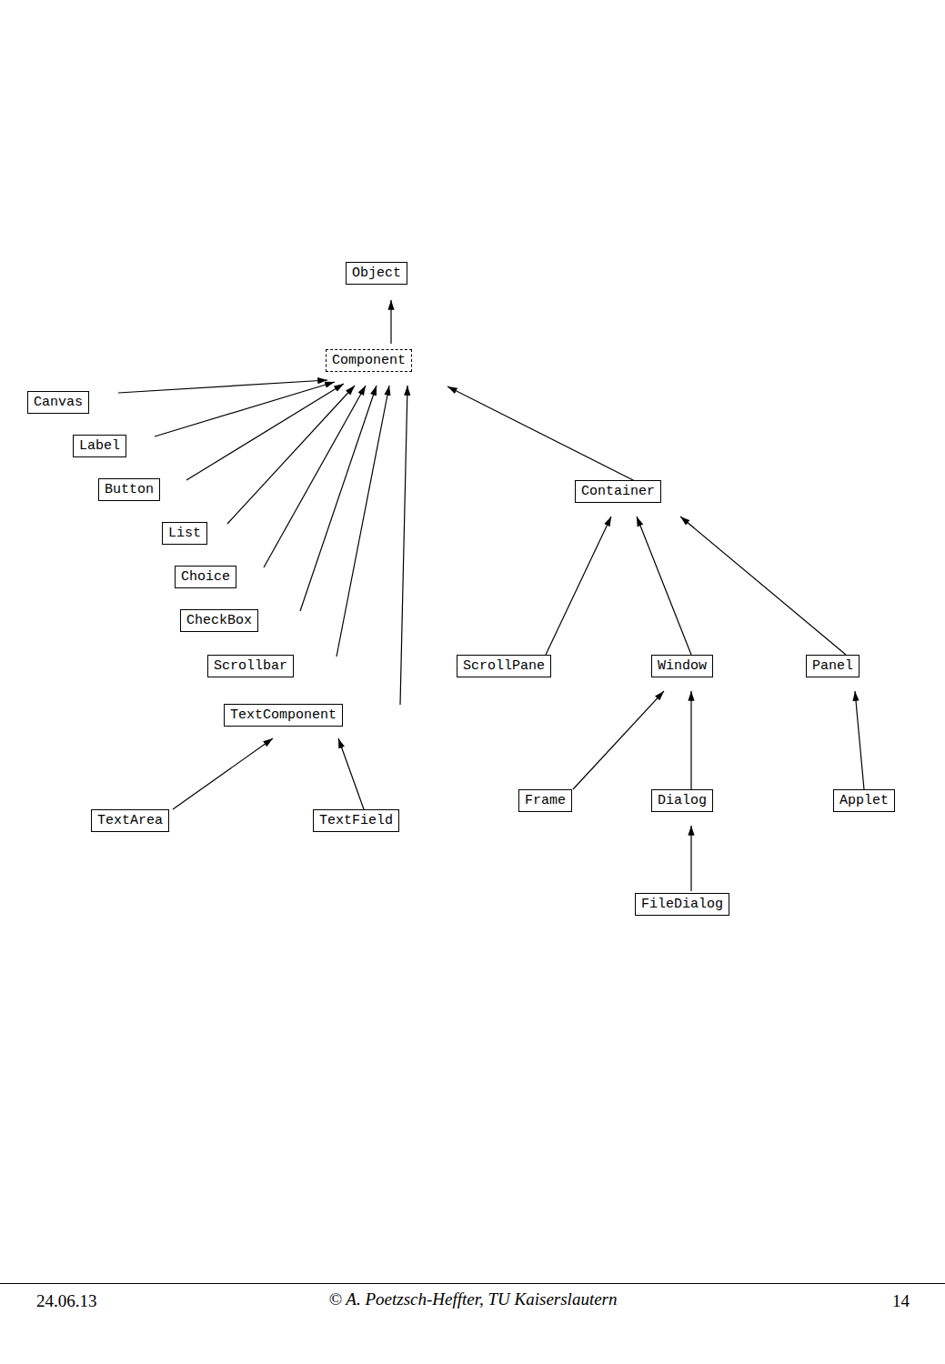Object
Component
Canvas
Label
Button
List
Choice
CheckBox
Scrollbar
TextComponent
TextArea
TextField
Container
ScrollPane
Window
Panel
Frame
Dialog
Applet
FileDialog
24.06.13
© A. Poetzsch-Heffter, TU Kaiserslautern
14